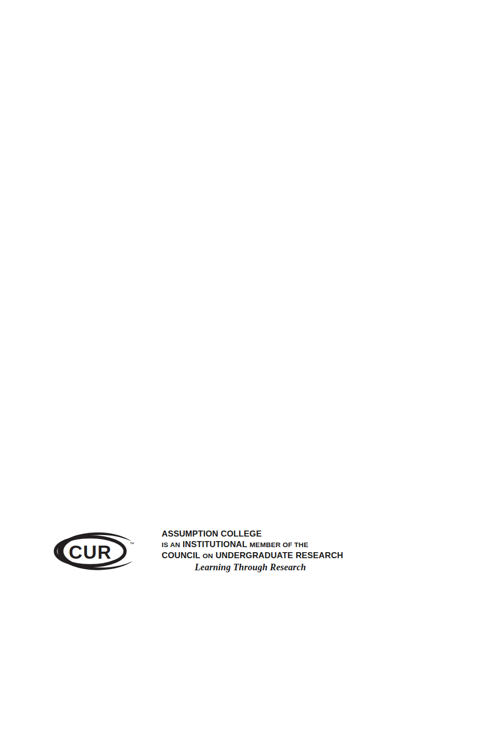CUR logo CUR ™
Assumption College
is an Institutional member of the
Council on Undergraduate Research
Learning Through Research